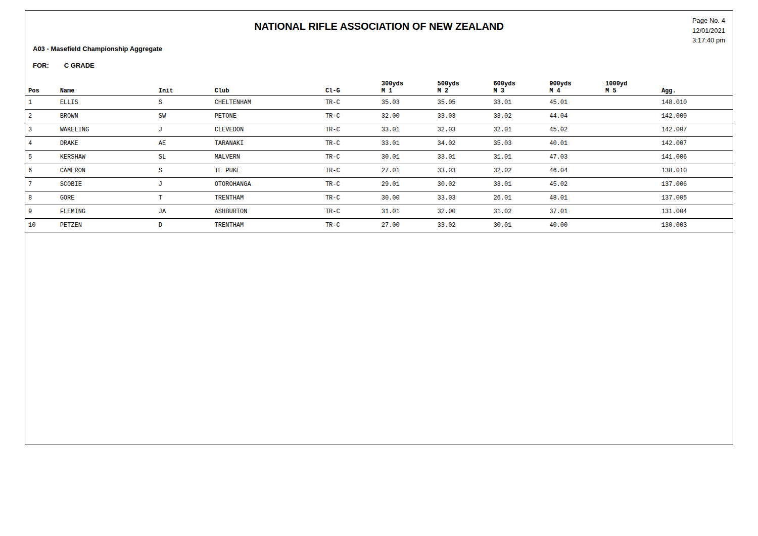Page No. 4
12/01/2021
3:17:40 pm
NATIONAL RIFLE ASSOCIATION OF NEW ZEALAND
A03 - Masefield Championship Aggregate
FOR: C GRADE
| | | | | | 300yds | 500yds | 600yds | 900yds | 1000yd | |
| --- | --- | --- | --- | --- | --- | --- | --- | --- | --- | --- |
| Pos | Name | Init | Club | Cl-G | M 1 | M 2 | M 3 | M 4 | M 5 | Agg. |
| 1 | ELLIS | S | CHELTENHAM | TR-C | 35.03 | 35.05 | 33.01 | 45.01 | | 148.010 |
| 2 | BROWN | SW | PETONE | TR-C | 32.00 | 33.03 | 33.02 | 44.04 | | 142.009 |
| 3 | WAKELING | J | CLEVEDON | TR-C | 33.01 | 32.03 | 32.01 | 45.02 | | 142.007 |
| 4 | DRAKE | AE | TARANAKI | TR-C | 33.01 | 34.02 | 35.03 | 40.01 | | 142.007 |
| 5 | KERSHAW | SL | MALVERN | TR-C | 30.01 | 33.01 | 31.01 | 47.03 | | 141.006 |
| 6 | CAMERON | S | TE PUKE | TR-C | 27.01 | 33.03 | 32.02 | 46.04 | | 138.010 |
| 7 | SCOBIE | J | OTOROHANGA | TR-C | 29.01 | 30.02 | 33.01 | 45.02 | | 137.006 |
| 8 | GORE | T | TRENTHAM | TR-C | 30.00 | 33.03 | 26.01 | 48.01 | | 137.005 |
| 9 | FLEMING | JA | ASHBURTON | TR-C | 31.01 | 32.00 | 31.02 | 37.01 | | 131.004 |
| 10 | PETZEN | D | TRENTHAM | TR-C | 27.00 | 33.02 | 30.01 | 40.00 | | 130.003 |